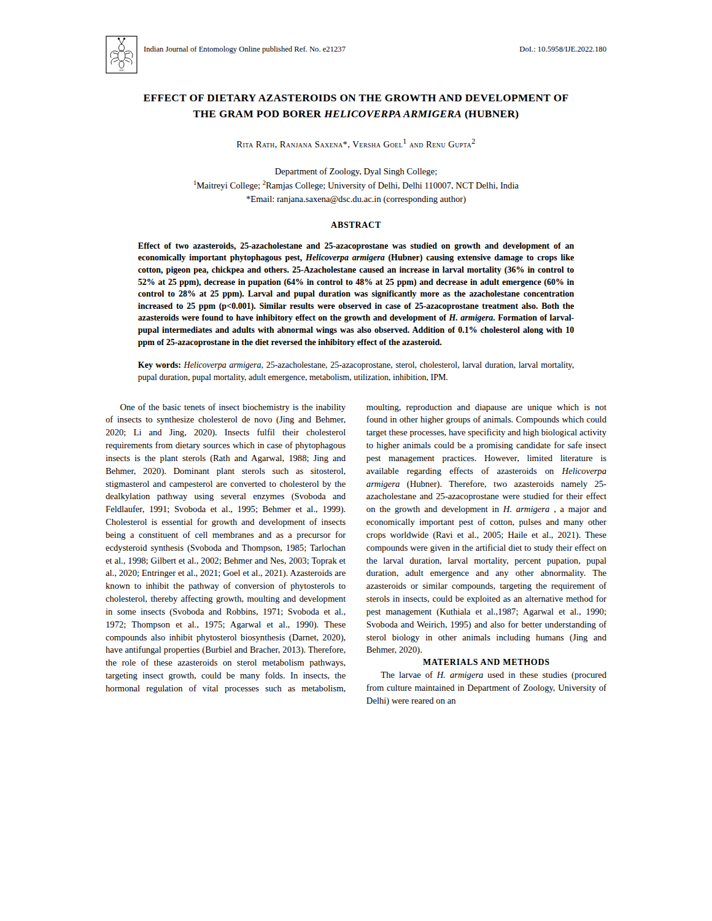ESI
Indian Journal of Entomology Online published Ref. No. e21237
DoI.: 10.5958/IJE.2022.180
Effect of Dietary Azasteroids on the Growth and Development of
the Gram Pod Borer Helicoverpa armigera (Hubner)
Rita Rath, Ranjana Saxena*, Versha Goel1 and Renu Gupta2
Department of Zoology, Dyal Singh College;
1Maitreyi College; 2Ramjas College; University of Delhi, Delhi 110007, NCT Delhi, India
*Email: ranjana.saxena@dsc.du.ac.in (corresponding author)
ABSTRACT
Effect of two azasteroids, 25-azacholestane and 25-azacoprostane was studied on growth and development of an economically important phytophagous pest, Helicoverpa armigera (Hubner) causing extensive damage to crops like cotton, pigeon pea, chickpea and others. 25-Azacholestane caused an increase in larval mortality (36% in control to 52% at 25 ppm), decrease in pupation (64% in control to 48% at 25 ppm) and decrease in adult emergence (60% in control to 28% at 25 ppm). Larval and pupal duration was significantly more as the azacholestane concentration increased to 25 ppm (p<0.001). Similar results were observed in case of 25-azacoprostane treatment also. Both the azasteroids were found to have inhibitory effect on the growth and development of H. armigera. Formation of larval-pupal intermediates and adults with abnormal wings was also observed. Addition of 0.1% cholesterol along with 10 ppm of 25-azacoprostane in the diet reversed the inhibitory effect of the azasteroid.
Key words: Helicoverpa armigera, 25-azacholestane, 25-azacoprostane, sterol, cholesterol, larval duration, larval mortality, pupal duration, pupal mortality, adult emergence, metabolism, utilization, inhibition, IPM.
One of the basic tenets of insect biochemistry is the inability of insects to synthesize cholesterol de novo (Jing and Behmer, 2020; Li and Jing, 2020). Insects fulfil their cholesterol requirements from dietary sources which in case of phytophagous insects is the plant sterols (Rath and Agarwal, 1988; Jing and Behmer, 2020). Dominant plant sterols such as sitosterol, stigmasterol and campesterol are converted to cholesterol by the dealkylation pathway using several enzymes (Svoboda and Feldlaufer, 1991; Svoboda et al., 1995; Behmer et al., 1999). Cholesterol is essential for growth and development of insects being a constituent of cell membranes and as a precursor for ecdysteroid synthesis (Svoboda and Thompson, 1985; Tarlochan et al., 1998; Gilbert et al., 2002; Behmer and Nes, 2003; Toprak et al., 2020; Entringer et al., 2021; Goel et al., 2021). Azasteroids are known to inhibit the pathway of conversion of phytosterols to cholesterol, thereby affecting growth, moulting and development in some insects (Svoboda and Robbins, 1971; Svoboda et al., 1972; Thompson et al., 1975; Agarwal et al., 1990). These compounds also inhibit phytosterol biosynthesis (Darnet, 2020), have antifungal properties (Burbiel and Bracher, 2013). Therefore, the role of these azasteroids on sterol metabolism pathways, targeting insect growth, could be many folds. In insects, the hormonal regulation of vital processes such as metabolism, moulting, reproduction and diapause are unique which is not found in other higher groups of animals. Compounds which could target these processes, have specificity and high biological activity to higher animals could be a promising candidate for safe insect pest management practices. However, limited literature is available regarding effects of azasteroids on Helicoverpa armigera (Hubner). Therefore, two azasteroids namely 25-azacholestane and 25-azacoprostane were studied for their effect on the growth and development in H. armigera , a major and economically important pest of cotton, pulses and many other crops worldwide (Ravi et al., 2005; Haile et al., 2021). These compounds were given in the artificial diet to study their effect on the larval duration, larval mortality, percent pupation, pupal duration, adult emergence and any other abnormality. The azasteroids or similar compounds, targeting the requirement of sterols in insects, could be exploited as an alternative method for pest management (Kuthiala et al.,1987; Agarwal et al., 1990; Svoboda and Weirich, 1995) and also for better understanding of sterol biology in other animals including humans (Jing and Behmer, 2020).
MATERIALS AND METHODS
The larvae of H. armigera used in these studies (procured from culture maintained in Department of Zoology, University of Delhi) were reared on an